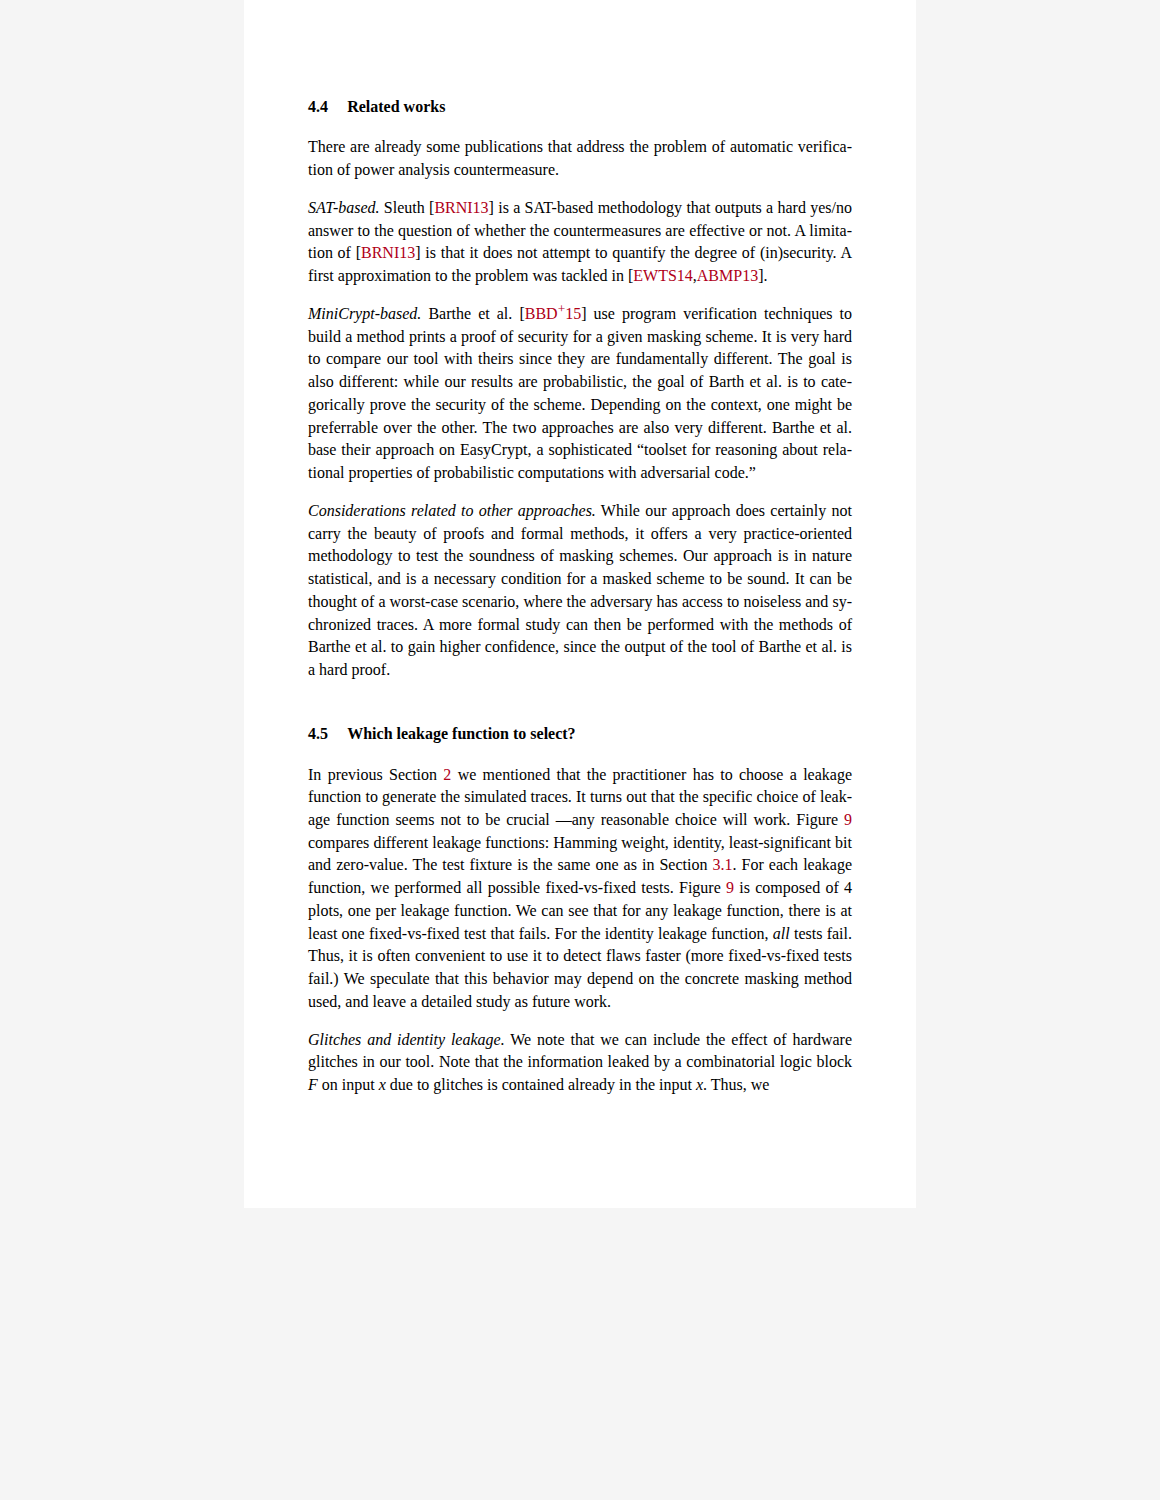4.4 Related works
There are already some publications that address the problem of automatic verification of power analysis countermeasure.
SAT-based. Sleuth [BRNI13] is a SAT-based methodology that outputs a hard yes/no answer to the question of whether the countermeasures are effective or not. A limitation of [BRNI13] is that it does not attempt to quantify the degree of (in)security. A first approximation to the problem was tackled in [EWTS14,ABMP13].
MiniCrypt-based. Barthe et al. [BBD+15] use program verification techniques to build a method prints a proof of security for a given masking scheme. It is very hard to compare our tool with theirs since they are fundamentally different. The goal is also different: while our results are probabilistic, the goal of Barth et al. is to categorically prove the security of the scheme. Depending on the context, one might be preferrable over the other. The two approaches are also very different. Barthe et al. base their approach on EasyCrypt, a sophisticated “toolset for reasoning about relational properties of probabilistic computations with adversarial code.”
Considerations related to other approaches. While our approach does certainly not carry the beauty of proofs and formal methods, it offers a very practice-oriented methodology to test the soundness of masking schemes. Our approach is in nature statistical, and is a necessary condition for a masked scheme to be sound. It can be thought of a worst-case scenario, where the adversary has access to noiseless and sychronized traces. A more formal study can then be performed with the methods of Barthe et al. to gain higher confidence, since the output of the tool of Barthe et al. is a hard proof.
4.5 Which leakage function to select?
In previous Section 2 we mentioned that the practitioner has to choose a leakage function to generate the simulated traces. It turns out that the specific choice of leakage function seems not to be crucial —any reasonable choice will work. Figure 9 compares different leakage functions: Hamming weight, identity, least-significant bit and zero-value. The test fixture is the same one as in Section 3.1. For each leakage function, we performed all possible fixed-vs-fixed tests. Figure 9 is composed of 4 plots, one per leakage function. We can see that for any leakage function, there is at least one fixed-vs-fixed test that fails. For the identity leakage function, all tests fail. Thus, it is often convenient to use it to detect flaws faster (more fixed-vs-fixed tests fail.) We speculate that this behavior may depend on the concrete masking method used, and leave a detailed study as future work.
Glitches and identity leakage. We note that we can include the effect of hardware glitches in our tool. Note that the information leaked by a combinatorial logic block F on input x due to glitches is contained already in the input x. Thus, we